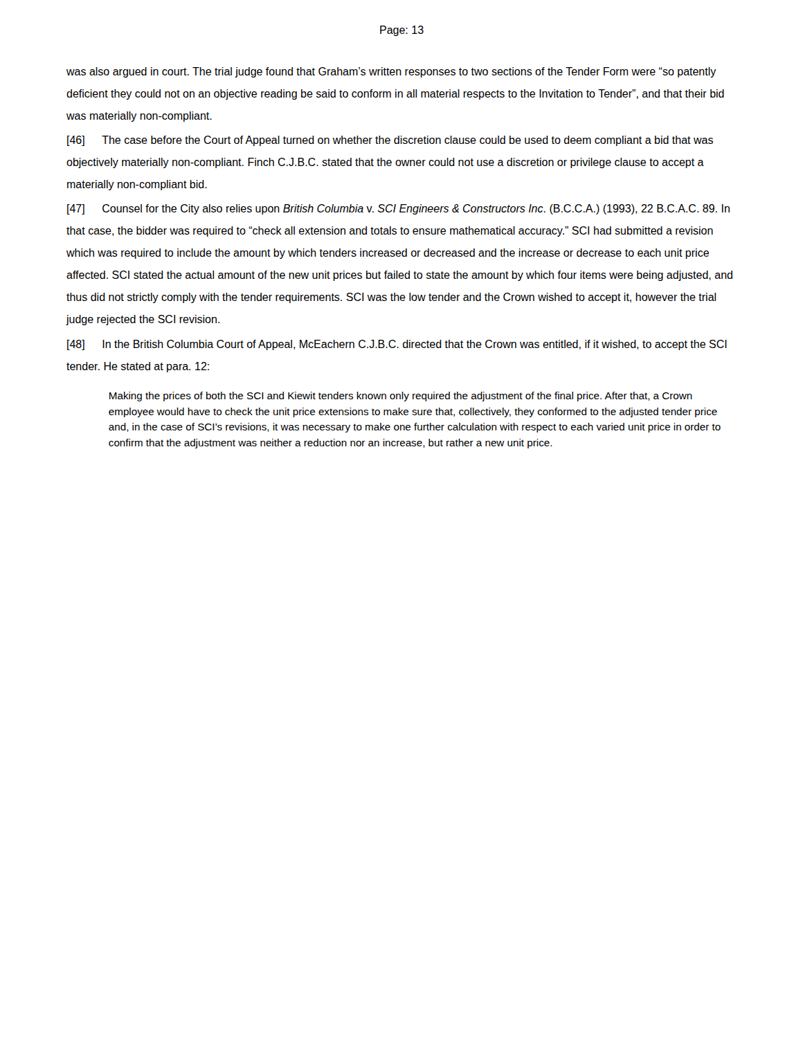Page: 13
was also argued in court. The trial judge found that Graham’s written responses to two sections of the Tender Form were “so patently deficient they could not on an objective reading be said to conform in all material respects to the Invitation to Tender”, and that their bid was materially non-compliant.
[46] The case before the Court of Appeal turned on whether the discretion clause could be used to deem compliant a bid that was objectively materially non-compliant. Finch C.J.B.C. stated that the owner could not use a discretion or privilege clause to accept a materially non-compliant bid.
[47] Counsel for the City also relies upon British Columbia v. SCI Engineers & Constructors Inc. (B.C.C.A.) (1993), 22 B.C.A.C. 89. In that case, the bidder was required to “check all extension and totals to ensure mathematical accuracy.” SCI had submitted a revision which was required to include the amount by which tenders increased or decreased and the increase or decrease to each unit price affected. SCI stated the actual amount of the new unit prices but failed to state the amount by which four items were being adjusted, and thus did not strictly comply with the tender requirements. SCI was the low tender and the Crown wished to accept it, however the trial judge rejected the SCI revision.
[48] In the British Columbia Court of Appeal, McEachern C.J.B.C. directed that the Crown was entitled, if it wished, to accept the SCI tender. He stated at para. 12:
Making the prices of both the SCI and Kiewit tenders known only required the adjustment of the final price. After that, a Crown employee would have to check the unit price extensions to make sure that, collectively, they conformed to the adjusted tender price and, in the case of SCI’s revisions, it was necessary to make one further calculation with respect to each varied unit price in order to confirm that the adjustment was neither a reduction nor an increase, but rather a new unit price.